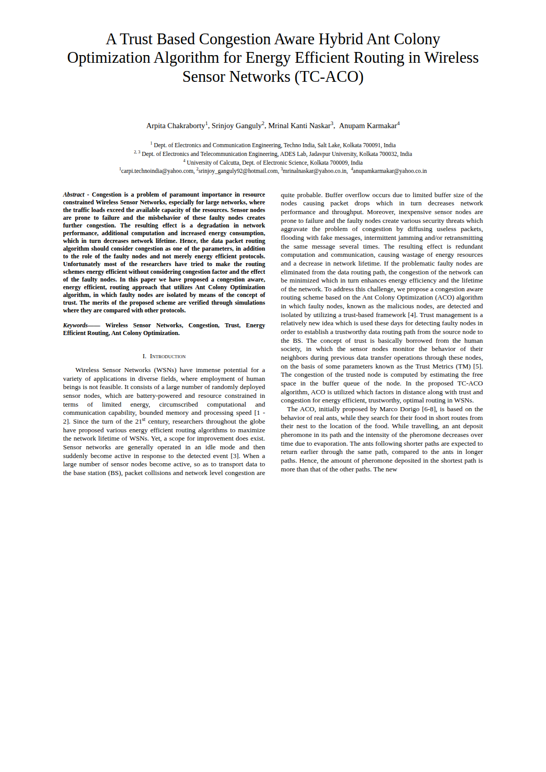A Trust Based Congestion Aware Hybrid Ant Colony Optimization Algorithm for Energy Efficient Routing in Wireless Sensor Networks (TC-ACO)
Arpita Chakraborty1, Srinjoy Ganguly2, Mrinal Kanti Naskar3, Anupam Karmakar4
1 Dept. of Electronics and Communication Engineering, Techno India, Salt Lake, Kolkata 700091, India
2, 3 Dept. of Electronics and Telecommunication Engineering, ADES Lab, Jadavpur University, Kolkata 700032, India
4 University of Calcutta, Dept. of Electronic Science, Kolkata 700009, India
1carpi.technoindia@yahoo.com, 2srinjoy_ganguly92@hotmail.com, 3mrinalnaskar@yahoo.co.in, 4anupamkarmakar@yahoo.co.in
Abstract - Congestion is a problem of paramount importance in resource constrained Wireless Sensor Networks, especially for large networks, where the traffic loads exceed the available capacity of the resources. Sensor nodes are prone to failure and the misbehavior of these faulty nodes creates further congestion. The resulting effect is a degradation in network performance, additional computation and increased energy consumption, which in turn decreases network lifetime. Hence, the data packet routing algorithm should consider congestion as one of the parameters, in addition to the role of the faulty nodes and not merely energy efficient protocols. Unfortunately most of the researchers have tried to make the routing schemes energy efficient without considering congestion factor and the effect of the faulty nodes. In this paper we have proposed a congestion aware, energy efficient, routing approach that utilizes Ant Colony Optimization algorithm, in which faulty nodes are isolated by means of the concept of trust. The merits of the proposed scheme are verified through simulations where they are compared with other protocols.
Keywords—— Wireless Sensor Networks, Congestion, Trust, Energy Efficient Routing, Ant Colony Optimization.
I. Introduction
Wireless Sensor Networks (WSNs) have immense potential for a variety of applications in diverse fields, where employment of human beings is not feasible. It consists of a large number of randomly deployed sensor nodes, which are battery-powered and resource constrained in terms of limited energy, circumscribed computational and communication capability, bounded memory and processing speed [1 - 2]. Since the turn of the 21st century, researchers throughout the globe have proposed various energy efficient routing algorithms to maximize the network lifetime of WSNs. Yet, a scope for improvement does exist. Sensor networks are generally operated in an idle mode and then suddenly become active in response to the detected event [3]. When a large number of sensor nodes become active, so as to transport data to the base station (BS), packet collisions and network level congestion are quite probable. Buffer overflow occurs due to limited buffer size of the nodes causing packet drops which in turn decreases network performance and throughput. Moreover, inexpensive sensor nodes are prone to failure and the faulty nodes create various security threats which aggravate the problem of congestion by diffusing useless packets, flooding with fake messages, intermittent jamming and/or retransmitting the same message several times. The resulting effect is redundant computation and communication, causing wastage of energy resources and a decrease in network lifetime. If the problematic faulty nodes are eliminated from the data routing path, the congestion of the network can be minimized which in turn enhances energy efficiency and the lifetime of the network. To address this challenge, we propose a congestion aware routing scheme based on the Ant Colony Optimization (ACO) algorithm in which faulty nodes, known as the malicious nodes, are detected and isolated by utilizing a trust-based framework [4]. Trust management is a relatively new idea which is used these days for detecting faulty nodes in order to establish a trustworthy data routing path from the source node to the BS. The concept of trust is basically borrowed from the human society, in which the sensor nodes monitor the behavior of their neighbors during previous data transfer operations through these nodes, on the basis of some parameters known as the Trust Metrics (TM) [5]. The congestion of the trusted node is computed by estimating the free space in the buffer queue of the node. In the proposed TC-ACO algorithm, ACO is utilized which factors in distance along with trust and congestion for energy efficient, trustworthy, optimal routing in WSNs.
The ACO, initially proposed by Marco Dorigo [6-8], is based on the behavior of real ants, while they search for their food in short routes from their nest to the location of the food. While travelling, an ant deposit pheromone in its path and the intensity of the pheromone decreases over time due to evaporation. The ants following shorter paths are expected to return earlier through the same path, compared to the ants in longer paths. Hence, the amount of pheromone deposited in the shortest path is more than that of the other paths. The new